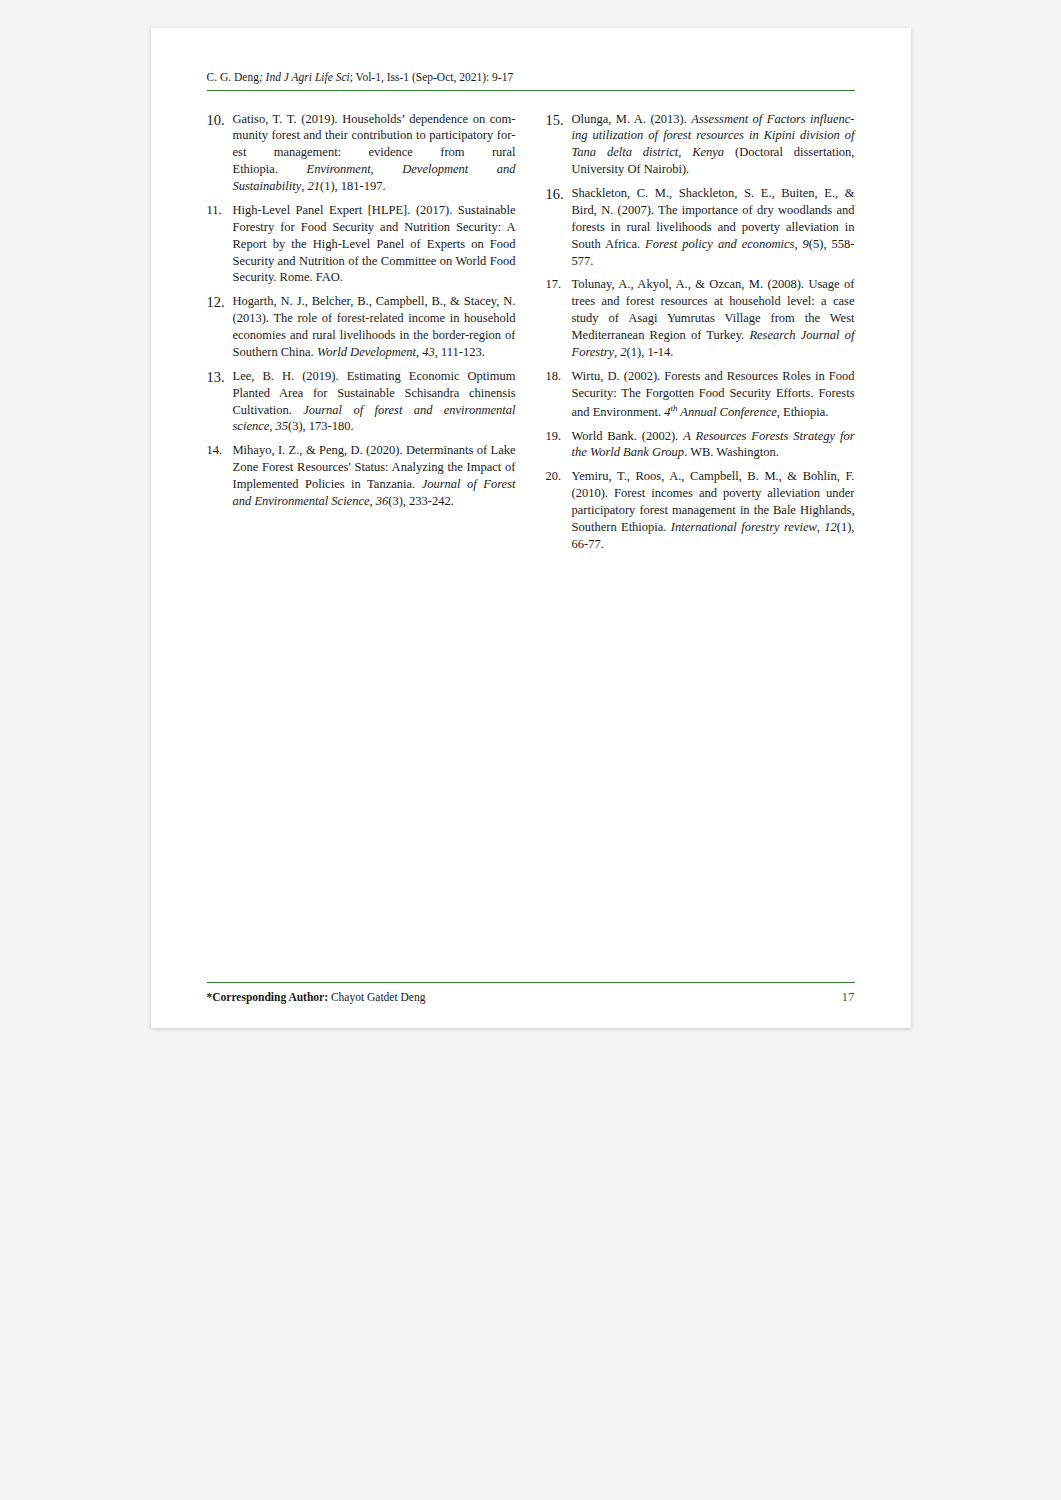C. G. Deng; Ind J Agri Life Sci; Vol-1, Iss-1 (Sep-Oct, 2021): 9-17
10. Gatiso, T. T. (2019). Households’ dependence on community forest and their contribution to participatory forest management: evidence from rural Ethiopia. Environment, Development and Sustainability, 21(1), 181-197.
11. High-Level Panel Expert [HLPE]. (2017). Sustainable Forestry for Food Security and Nutrition Security: A Report by the High-Level Panel of Experts on Food Security and Nutrition of the Committee on World Food Security. Rome. FAO.
12. Hogarth, N. J., Belcher, B., Campbell, B., & Stacey, N. (2013). The role of forest-related income in household economies and rural livelihoods in the border-region of Southern China. World Development, 43, 111-123.
13. Lee, B. H. (2019). Estimating Economic Optimum Planted Area for Sustainable Schisandra chinensis Cultivation. Journal of forest and environmental science, 35(3), 173-180.
14. Mihayo, I. Z., & Peng, D. (2020). Determinants of Lake Zone Forest Resources' Status: Analyzing the Impact of Implemented Policies in Tanzania. Journal of Forest and Environmental Science, 36(3), 233-242.
15. Olunga, M. A. (2013). Assessment of Factors influencing utilization of forest resources in Kipini division of Tana delta district, Kenya (Doctoral dissertation, University Of Nairobi).
16. Shackleton, C. M., Shackleton, S. E., Buiten, E., & Bird, N. (2007). The importance of dry woodlands and forests in rural livelihoods and poverty alleviation in South Africa. Forest policy and economics, 9(5), 558-577.
17. Tolunay, A., Akyol, A., & Ozcan, M. (2008). Usage of trees and forest resources at household level: a case study of Asagi Yumrutas Village from the West Mediterranean Region of Turkey. Research Journal of Forestry, 2(1), 1-14.
18. Wirtu, D. (2002). Forests and Resources Roles in Food Security: The Forgotten Food Security Efforts. Forests and Environment. 4th Annual Conference, Ethiopia.
19. World Bank. (2002). A Resources Forests Strategy for the World Bank Group. WB. Washington.
20. Yemiru, T., Roos, A., Campbell, B. M., & Bohlin, F. (2010). Forest incomes and poverty alleviation under participatory forest management in the Bale Highlands, Southern Ethiopia. International forestry review, 12(1), 66-77.
*Corresponding Author: Chayot Gatdet Deng
17